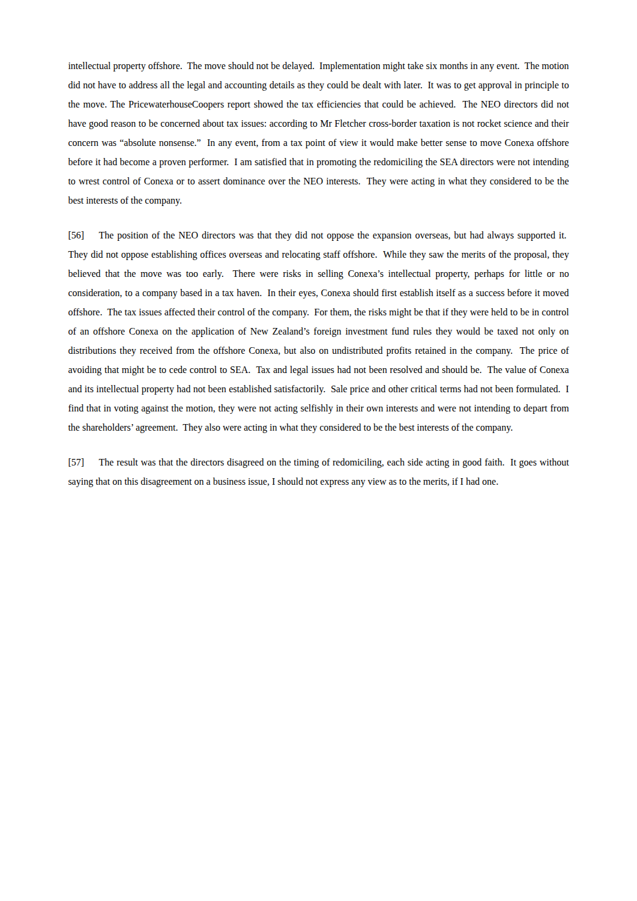intellectual property offshore. The move should not be delayed. Implementation might take six months in any event. The motion did not have to address all the legal and accounting details as they could be dealt with later. It was to get approval in principle to the move. The PricewaterhouseCoopers report showed the tax efficiencies that could be achieved. The NEO directors did not have good reason to be concerned about tax issues: according to Mr Fletcher cross-border taxation is not rocket science and their concern was “absolute nonsense.” In any event, from a tax point of view it would make better sense to move Conexa offshore before it had become a proven performer. I am satisfied that in promoting the redomiciling the SEA directors were not intending to wrest control of Conexa or to assert dominance over the NEO interests. They were acting in what they considered to be the best interests of the company.
[56] The position of the NEO directors was that they did not oppose the expansion overseas, but had always supported it. They did not oppose establishing offices overseas and relocating staff offshore. While they saw the merits of the proposal, they believed that the move was too early. There were risks in selling Conexa’s intellectual property, perhaps for little or no consideration, to a company based in a tax haven. In their eyes, Conexa should first establish itself as a success before it moved offshore. The tax issues affected their control of the company. For them, the risks might be that if they were held to be in control of an offshore Conexa on the application of New Zealand’s foreign investment fund rules they would be taxed not only on distributions they received from the offshore Conexa, but also on undistributed profits retained in the company. The price of avoiding that might be to cede control to SEA. Tax and legal issues had not been resolved and should be. The value of Conexa and its intellectual property had not been established satisfactorily. Sale price and other critical terms had not been formulated. I find that in voting against the motion, they were not acting selfishly in their own interests and were not intending to depart from the shareholders’ agreement. They also were acting in what they considered to be the best interests of the company.
[57] The result was that the directors disagreed on the timing of redomiciling, each side acting in good faith. It goes without saying that on this disagreement on a business issue, I should not express any view as to the merits, if I had one.